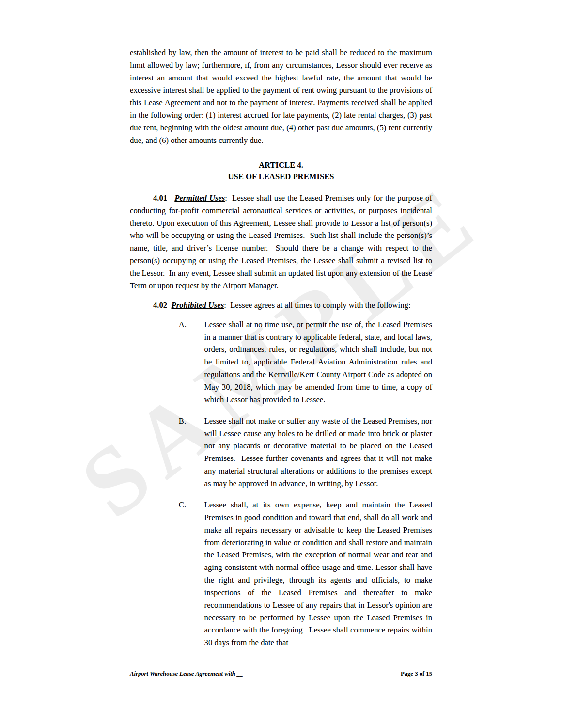SAMPLE
established by law, then the amount of interest to be paid shall be reduced to the maximum limit allowed by law; furthermore, if, from any circumstances, Lessor should ever receive as interest an amount that would exceed the highest lawful rate, the amount that would be excessive interest shall be applied to the payment of rent owing pursuant to the provisions of this Lease Agreement and not to the payment of interest. Payments received shall be applied in the following order: (1) interest accrued for late payments, (2) late rental charges, (3) past due rent, beginning with the oldest amount due, (4) other past due amounts, (5) rent currently due, and (6) other amounts currently due.
ARTICLE 4. USE OF LEASED PREMISES
4.01 Permitted Uses: Lessee shall use the Leased Premises only for the purpose of conducting for-profit commercial aeronautical services or activities, or purposes incidental thereto. Upon execution of this Agreement, Lessee shall provide to Lessor a list of person(s) who will be occupying or using the Leased Premises. Such list shall include the person(s)’s name, title, and driver’s license number. Should there be a change with respect to the person(s) occupying or using the Leased Premises, the Lessee shall submit a revised list to the Lessor. In any event, Lessee shall submit an updated list upon any extension of the Lease Term or upon request by the Airport Manager.
4.02 Prohibited Uses: Lessee agrees at all times to comply with the following:
A. Lessee shall at no time use, or permit the use of, the Leased Premises in a manner that is contrary to applicable federal, state, and local laws, orders, ordinances, rules, or regulations, which shall include, but not be limited to, applicable Federal Aviation Administration rules and regulations and the Kerrville/Kerr County Airport Code as adopted on May 30, 2018, which may be amended from time to time, a copy of which Lessor has provided to Lessee.
B. Lessee shall not make or suffer any waste of the Leased Premises, nor will Lessee cause any holes to be drilled or made into brick or plaster nor any placards or decorative material to be placed on the Leased Premises. Lessee further covenants and agrees that it will not make any material structural alterations or additions to the premises except as may be approved in advance, in writing, by Lessor.
C. Lessee shall, at its own expense, keep and maintain the Leased Premises in good condition and toward that end, shall do all work and make all repairs necessary or advisable to keep the Leased Premises from deteriorating in value or condition and shall restore and maintain the Leased Premises, with the exception of normal wear and tear and aging consistent with normal office usage and time. Lessor shall have the right and privilege, through its agents and officials, to make inspections of the Leased Premises and thereafter to make recommendations to Lessee of any repairs that in Lessor's opinion are necessary to be performed by Lessee upon the Leased Premises in accordance with the foregoing. Lessee shall commence repairs within 30 days from the date that
Airport Warehouse Lease Agreement with __ Page 3 of 15